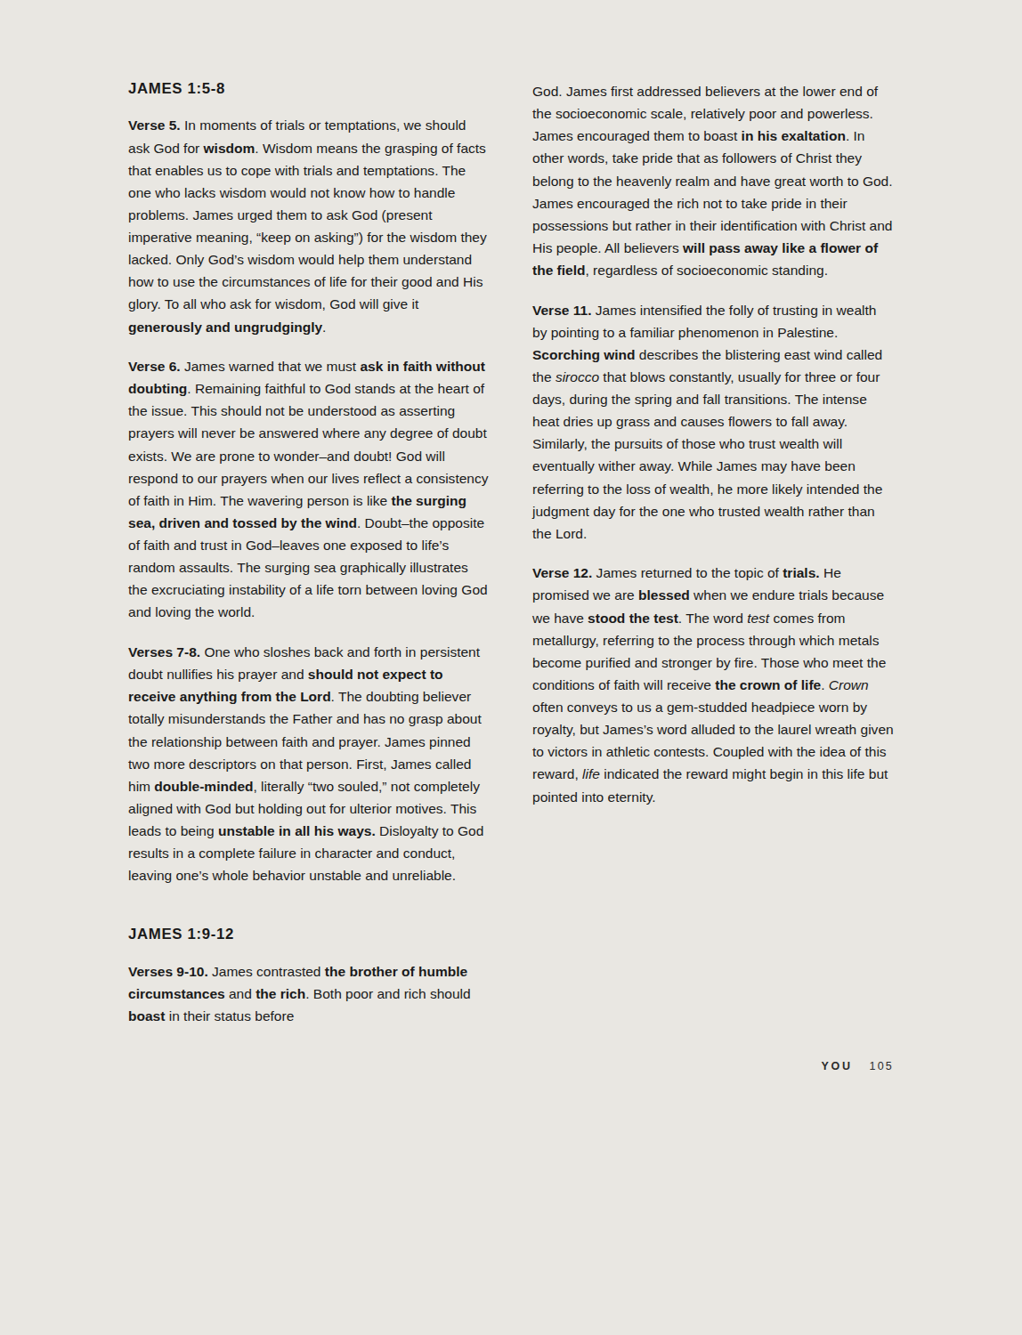JAMES 1:5-8
Verse 5. In moments of trials or temptations, we should ask God for wisdom. Wisdom means the grasping of facts that enables us to cope with trials and temptations. The one who lacks wisdom would not know how to handle problems. James urged them to ask God (present imperative meaning, “keep on asking”) for the wisdom they lacked. Only God’s wisdom would help them understand how to use the circumstances of life for their good and His glory. To all who ask for wisdom, God will give it generously and ungrudgingly.
Verse 6. James warned that we must ask in faith without doubting. Remaining faithful to God stands at the heart of the issue. This should not be understood as asserting prayers will never be answered where any degree of doubt exists. We are prone to wonder–and doubt! God will respond to our prayers when our lives reflect a consistency of faith in Him. The wavering person is like the surging sea, driven and tossed by the wind. Doubt–the opposite of faith and trust in God–leaves one exposed to life’s random assaults. The surging sea graphically illustrates the excruciating instability of a life torn between loving God and loving the world.
Verses 7-8. One who sloshes back and forth in persistent doubt nullifies his prayer and should not expect to receive anything from the Lord. The doubting believer totally misunderstands the Father and has no grasp about the relationship between faith and prayer. James pinned two more descriptors on that person. First, James called him double-minded, literally “two souled,” not completely aligned with God but holding out for ulterior motives. This leads to being unstable in all his ways. Disloyalty to God results in a complete failure in character and conduct, leaving one’s whole behavior unstable and unreliable.
JAMES 1:9-12
Verses 9-10. James contrasted the brother of humble circumstances and the rich. Both poor and rich should boast in their status before
God. James first addressed believers at the lower end of the socioeconomic scale, relatively poor and powerless. James encouraged them to boast in his exaltation. In other words, take pride that as followers of Christ they belong to the heavenly realm and have great worth to God. James encouraged the rich not to take pride in their possessions but rather in their identification with Christ and His people. All believers will pass away like a flower of the field, regardless of socioeconomic standing.
Verse 11. James intensified the folly of trusting in wealth by pointing to a familiar phenomenon in Palestine. Scorching wind describes the blistering east wind called the sirocco that blows constantly, usually for three or four days, during the spring and fall transitions. The intense heat dries up grass and causes flowers to fall away. Similarly, the pursuits of those who trust wealth will eventually wither away. While James may have been referring to the loss of wealth, he more likely intended the judgment day for the one who trusted wealth rather than the Lord.
Verse 12. James returned to the topic of trials. He promised we are blessed when we endure trials because we have stood the test. The word test comes from metallurgy, referring to the process through which metals become purified and stronger by fire. Those who meet the conditions of faith will receive the crown of life. Crown often conveys to us a gem-studded headpiece worn by royalty, but James’s word alluded to the laurel wreath given to victors in athletic contests. Coupled with the idea of this reward, life indicated the reward might begin in this life but pointed into eternity.
YOU 105